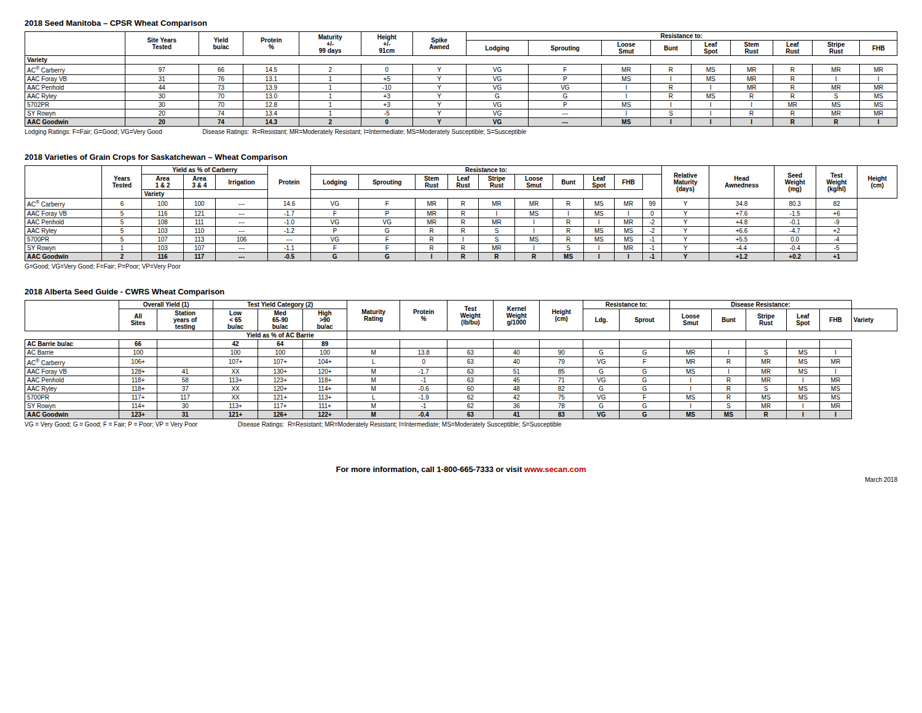2018 Seed Manitoba – CPSR Wheat Comparison
| | Site Years Tested | Yield bu/ac | Protein % | Maturity +/- 99 days | Height +/- 91cm | Spike Awned | Resistance to: |
| --- | --- | --- | --- | --- | --- | --- | --- |
| Lodging | Sprouting | Loose Smut | Bunt | Leaf Spot | Stem Rust | Leaf Rust | Stripe Rust | FHB |
| Variety | |
| AC ® Carberry | 97 | 66 | 14.5 | 2 | 0 | Y | VG | F | MR | R | MS | MR | R | MR | MR |
| AAC Foray VB | 31 | 76 | 13.1 | 1 | +5 | Y | VG | P | MS | I | MS | MR | R | I | I |
| AAC Penhold | 44 | 73 | 13.9 | 1 | -10 | Y | VG | VG | I | R | I | MR | R | MR | MR |
| AAC Ryley | 30 | 70 | 13.0 | 1 | +3 | Y | G | G | I | R | MS | R | R | S | MS |
| 5702PR | 30 | 70 | 12.8 | 1 | +3 | Y | VG | P | MS | I | I | I | MR | MS | MS |
| SY Rowyn | 20 | 74 | 13.4 | 1 | -5 | Y | VG | --- | I | S | I | R | R | MR | MR |
| AAC Goodwin | 20 | 74 | 14.3 | 2 | 0 | Y | VG | --- | MS | I | I | I | R | R | I |
Lodging Ratings: F=Fair; G=Good; VG=Very Good Disease Ratings: R=Resistant; MR=Moderately Resistant; I=Intermediate; MS=Moderately Susceptible; S=Susceptible
2018 Varieties of Grain Crops for Saskatchewan – Wheat Comparison
| | Years Tested | Yield as % of Carberry | Protein | Resistance to: | Relative Maturity (days) | Head Awnedness | Seed Weight (mg) | Test Weight (kg/hl) | Height (cm) |
| --- | --- | --- | --- | --- | --- | --- | --- | --- | --- |
| Area 1 & 2 | Area 3 & 4 | Irrigation | Lodging | Sprouting | Stem Rust | Leaf Rust | Stripe Rust | Loose Smut | Bunt | Leaf Spot | FHB | |
| Variety | |
| AC ® Carberry | 6 | 100 | 100 | --- | 14.6 | VG | F | MR | R | MR | MR | R | MS | MR | 99 | Y | 34.8 | 80.3 | 82 |
| AAC Foray VB | 5 | 116 | 121 | --- | -1.7 | F | P | MR | R | I | MS | I | MS | I | 0 | Y | +7.6 | -1.5 | +6 |
| AAC Penhold | 5 | 108 | 111 | --- | -1.0 | VG | VG | MR | R | MR | I | R | I | MR | -2 | Y | +4.8 | -0.1 | -9 |
| AAC Ryley | 5 | 103 | 110 | --- | -1.2 | P | G | R | R | S | I | R | MS | MS | -2 | Y | +6.6 | -4.7 | +2 |
| 5700PR | 5 | 107 | 113 | 106 | --- | VG | F | R | I | S | MS | R | MS | MS | -1 | Y | +5.5 | 0.0 | -4 |
| SY Rowyn | 1 | 103 | 107 | --- | -1.1 | F | F | R | R | MR | I | S | I | MR | -1 | Y | -4.4 | -0.4 | -5 |
| AAC Goodwin | 2 | 116 | 117 | --- | -0.5 | G | G | I | R | R | R | MS | I | I | -1 | Y | +1.2 | +0.2 | +1 |
G=Good; VG=Very Good; F=Fair; P=Poor; VP=Very Poor
2018 Alberta Seed Guide - CWRS Wheat Comparison
| | Overall Yield (1) | Test Yield Category (2) | Maturity Rating | Protein % | Test Weight (lb/bu) | Kernel Weight g/1000 | Height (cm) | Resistance to: | Disease Resistance: |
| --- | --- | --- | --- | --- | --- | --- | --- | --- | --- |
| All Sites | Station years of testing | Low < 65 bu/ac | Med 65-90 bu/ac | High >90 bu/ac | Ldg. | Sprout | Loose Smut | Bunt | Stripe Rust | Leaf Spot | FHB |
| Variety |
| | | | Yield as % of AC Barrie | | | | | | | | | | | | |
| AC Barrie bu/ac | 66 | | 42 | 64 | 89 | | | | | | | | | | | | |
| AC Barrie | 100 | | 100 | 100 | 100 | M | 13.8 | 63 | 40 | 90 | G | G | MR | I | S | MS | I |
| AC ® Carberry | 106+ | | 107+ | 107+ | 104+ | L | 0 | 63 | 40 | 79 | VG | F | MR | R | MR | MS | MR |
| AAC Foray VB | 128+ | 41 | XX | 130+ | 120+ | M | -1.7 | 63 | 51 | 85 | G | G | MS | I | MR | MS | I |
| AAC Penhold | 118+ | 58 | 113+ | 123+ | 118+ | M | -1 | 63 | 45 | 71 | VG | G | I | R | MR | I | MR |
| AAC Ryley | 118+ | 37 | XX | 120+ | 114+ | M | -0.6 | 60 | 48 | 82 | G | G | I | R | S | MS | MS |
| 5700PR | 117+ | 117 | XX | 121+ | 113+ | L | -1.9 | 62 | 42 | 75 | VG | F | MS | R | MS | MS | MS |
| SY Rowyn | 114+ | 30 | 113+ | 117+ | 111+ | M | -1 | 62 | 36 | 78 | G | G | I | S | MR | I | MR |
| AAC Goodwin | 123+ | 31 | 121+ | 126+ | 122+ | M | -0.4 | 63 | 41 | 83 | VG | G | MS | MS | R | I | I |
VG = Very Good; G = Good; F = Fair; P = Poor; VP = Very Poor Disease Ratings: R=Resistant; MR=Moderately Resistant; I=Intermediate; MS=Moderately Susceptible; S=Susceptible
For more information, call 1-800-665-7333 or visit www.secan.com
March 2018